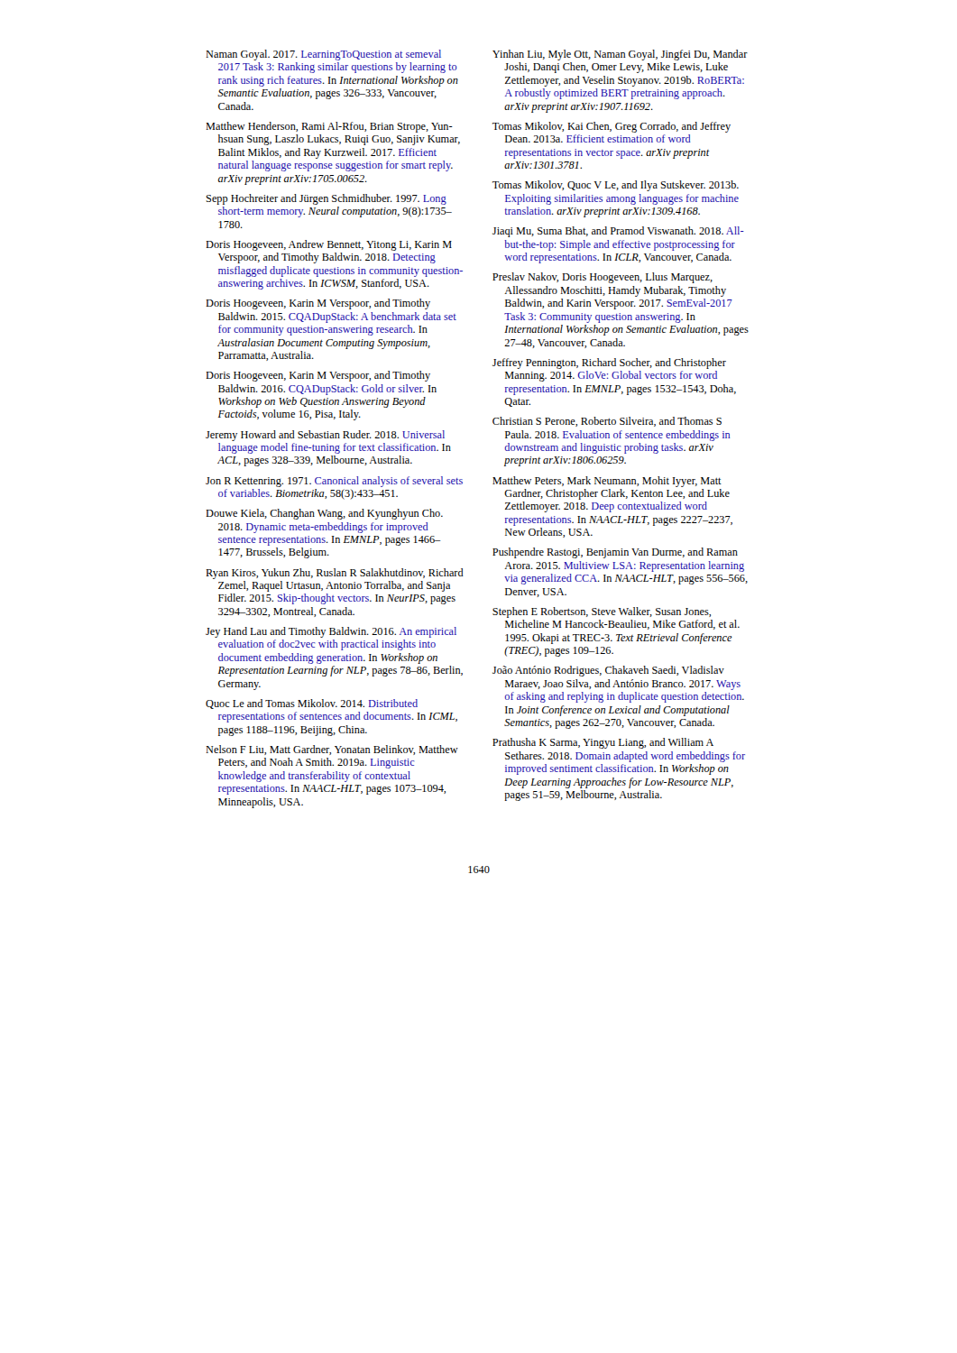Naman Goyal. 2017. LearningToQuestion at semeval 2017 Task 3: Ranking similar questions by learning to rank using rich features. In International Workshop on Semantic Evaluation, pages 326–333, Vancouver, Canada.
Matthew Henderson, Rami Al-Rfou, Brian Strope, Yun-hsuan Sung, Laszlo Lukacs, Ruiqi Guo, Sanjiv Kumar, Balint Miklos, and Ray Kurzweil. 2017. Efficient natural language response suggestion for smart reply. arXiv preprint arXiv:1705.00652.
Sepp Hochreiter and Jürgen Schmidhuber. 1997. Long short-term memory. Neural computation, 9(8):1735–1780.
Doris Hoogeveen, Andrew Bennett, Yitong Li, Karin M Verspoor, and Timothy Baldwin. 2018. Detecting misflagged duplicate questions in community question-answering archives. In ICWSM, Stanford, USA.
Doris Hoogeveen, Karin M Verspoor, and Timothy Baldwin. 2015. CQADupStack: A benchmark data set for community question-answering research. In Australasian Document Computing Symposium, Parramatta, Australia.
Doris Hoogeveen, Karin M Verspoor, and Timothy Baldwin. 2016. CQADupStack: Gold or silver. In Workshop on Web Question Answering Beyond Factoids, volume 16, Pisa, Italy.
Jeremy Howard and Sebastian Ruder. 2018. Universal language model fine-tuning for text classification. In ACL, pages 328–339, Melbourne, Australia.
Jon R Kettenring. 1971. Canonical analysis of several sets of variables. Biometrika, 58(3):433–451.
Douwe Kiela, Changhan Wang, and Kyunghyun Cho. 2018. Dynamic meta-embeddings for improved sentence representations. In EMNLP, pages 1466–1477, Brussels, Belgium.
Ryan Kiros, Yukun Zhu, Ruslan R Salakhutdinov, Richard Zemel, Raquel Urtasun, Antonio Torralba, and Sanja Fidler. 2015. Skip-thought vectors. In NeurIPS, pages 3294–3302, Montreal, Canada.
Jey Hand Lau and Timothy Baldwin. 2016. An empirical evaluation of doc2vec with practical insights into document embedding generation. In Workshop on Representation Learning for NLP, pages 78–86, Berlin, Germany.
Quoc Le and Tomas Mikolov. 2014. Distributed representations of sentences and documents. In ICML, pages 1188–1196, Beijing, China.
Nelson F Liu, Matt Gardner, Yonatan Belinkov, Matthew Peters, and Noah A Smith. 2019a. Linguistic knowledge and transferability of contextual representations. In NAACL-HLT, pages 1073–1094, Minneapolis, USA.
Yinhan Liu, Myle Ott, Naman Goyal, Jingfei Du, Mandar Joshi, Danqi Chen, Omer Levy, Mike Lewis, Luke Zettlemoyer, and Veselin Stoyanov. 2019b. RoBERTa: A robustly optimized BERT pretraining approach. arXiv preprint arXiv:1907.11692.
Tomas Mikolov, Kai Chen, Greg Corrado, and Jeffrey Dean. 2013a. Efficient estimation of word representations in vector space. arXiv preprint arXiv:1301.3781.
Tomas Mikolov, Quoc V Le, and Ilya Sutskever. 2013b. Exploiting similarities among languages for machine translation. arXiv preprint arXiv:1309.4168.
Jiaqi Mu, Suma Bhat, and Pramod Viswanath. 2018. All-but-the-top: Simple and effective postprocessing for word representations. In ICLR, Vancouver, Canada.
Preslav Nakov, Doris Hoogeveen, Lluıs Marquez, Allessandro Moschitti, Hamdy Mubarak, Timothy Baldwin, and Karin Verspoor. 2017. SemEval-2017 Task 3: Community question answering. In International Workshop on Semantic Evaluation, pages 27–48, Vancouver, Canada.
Jeffrey Pennington, Richard Socher, and Christopher Manning. 2014. GloVe: Global vectors for word representation. In EMNLP, pages 1532–1543, Doha, Qatar.
Christian S Perone, Roberto Silveira, and Thomas S Paula. 2018. Evaluation of sentence embeddings in downstream and linguistic probing tasks. arXiv preprint arXiv:1806.06259.
Matthew Peters, Mark Neumann, Mohit Iyyer, Matt Gardner, Christopher Clark, Kenton Lee, and Luke Zettlemoyer. 2018. Deep contextualized word representations. In NAACL-HLT, pages 2227–2237, New Orleans, USA.
Pushpendre Rastogi, Benjamin Van Durme, and Raman Arora. 2015. Multiview LSA: Representation learning via generalized CCA. In NAACL-HLT, pages 556–566, Denver, USA.
Stephen E Robertson, Steve Walker, Susan Jones, Micheline M Hancock-Beaulieu, Mike Gatford, et al. 1995. Okapi at TREC-3. Text REtrieval Conference (TREC), pages 109–126.
João António Rodrigues, Chakaveh Saedi, Vladislav Maraev, Joao Silva, and António Branco. 2017. Ways of asking and replying in duplicate question detection. In Joint Conference on Lexical and Computational Semantics, pages 262–270, Vancouver, Canada.
Prathusha K Sarma, Yingyu Liang, and William A Sethares. 2018. Domain adapted word embeddings for improved sentiment classification. In Workshop on Deep Learning Approaches for Low-Resource NLP, pages 51–59, Melbourne, Australia.
1640